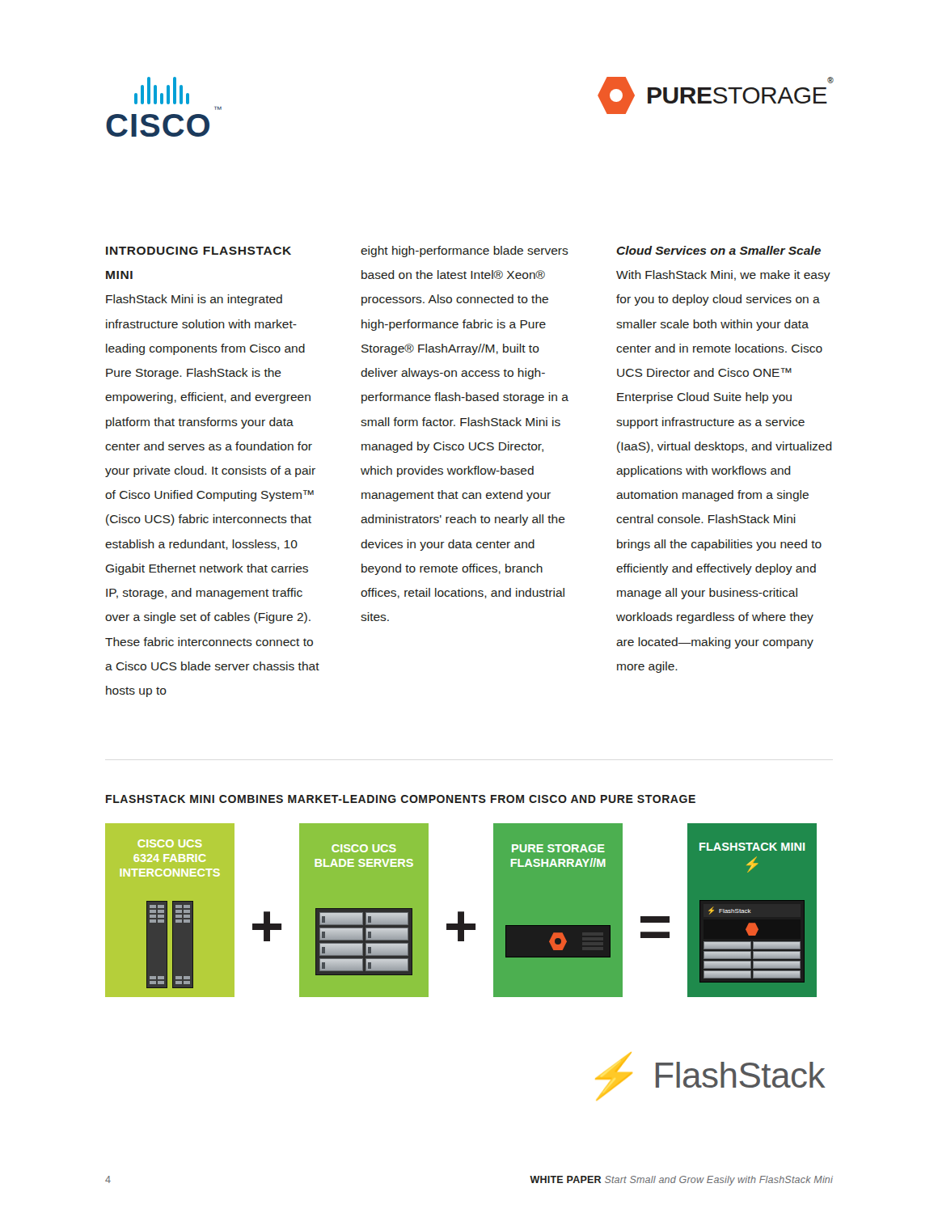CISCO™
PURE STORAGE®
INTRODUCING FLASHSTACK MINI
FlashStack Mini is an integrated infrastructure solution with market-leading components from Cisco and Pure Storage. FlashStack is the empowering, efficient, and evergreen platform that transforms your data center and serves as a foundation for your private cloud. It consists of a pair of Cisco Unified Computing System™ (Cisco UCS) fabric interconnects that establish a redundant, lossless, 10 Gigabit Ethernet network that carries IP, storage, and management traffic over a single set of cables (Figure 2). These fabric interconnects connect to a Cisco UCS blade server chassis that hosts up to
eight high-performance blade servers based on the latest Intel® Xeon® processors. Also connected to the high-performance fabric is a Pure Storage® FlashArray//M, built to deliver always-on access to high-performance flash-based storage in a small form factor. FlashStack Mini is managed by Cisco UCS Director, which provides workflow-based management that can extend your administrators' reach to nearly all the devices in your data center and beyond to remote offices, branch offices, retail locations, and industrial sites.
Cloud Services on a Smaller Scale
With FlashStack Mini, we make it easy for you to deploy cloud services on a smaller scale both within your data center and in remote locations. Cisco UCS Director and Cisco ONE™ Enterprise Cloud Suite help you support infrastructure as a service (IaaS), virtual desktops, and virtualized applications with workflows and automation managed from a single central console. FlashStack Mini brings all the capabilities you need to efficiently and effectively deploy and manage all your business-critical workloads regardless of where they are located—making your company more agile.
FLASHSTACK MINI COMBINES MARKET-LEADING COMPONENTS FROM CISCO AND PURE STORAGE
CISCO UCS
6324 FABRIC
INTERCONNECTS
+
CISCO UCS
BLADE SERVERS
+
PURE STORAGE
FLASHARRAY//M
=
FLASHSTACK MINI⚡
⚡FlashStack
⚡
FlashStack
4
WHITE PAPER Start Small and Grow Easily with FlashStack Mini